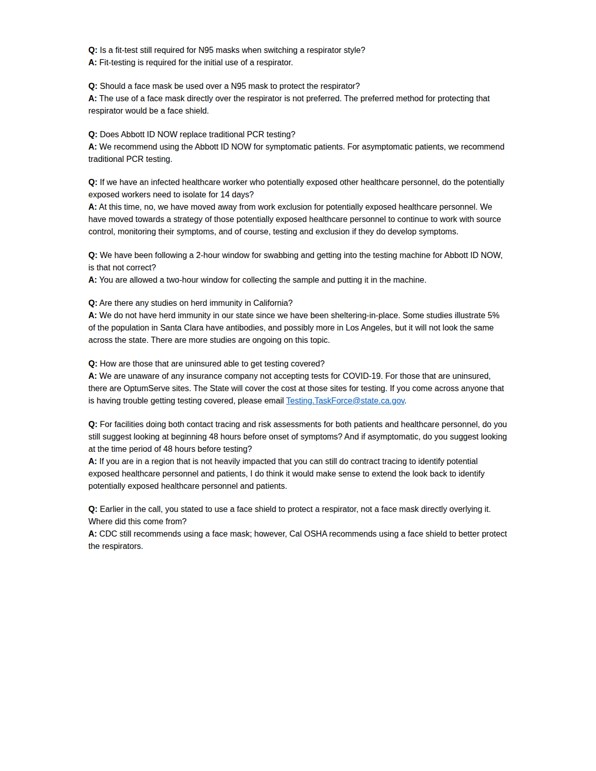Q: Is a fit-test still required for N95 masks when switching a respirator style?
A: Fit-testing is required for the initial use of a respirator.
Q: Should a face mask be used over a N95 mask to protect the respirator?
A: The use of a face mask directly over the respirator is not preferred. The preferred method for protecting that respirator would be a face shield.
Q: Does Abbott ID NOW replace traditional PCR testing?
A: We recommend using the Abbott ID NOW for symptomatic patients. For asymptomatic patients, we recommend traditional PCR testing.
Q: If we have an infected healthcare worker who potentially exposed other healthcare personnel, do the potentially exposed workers need to isolate for 14 days?
A: At this time, no, we have moved away from work exclusion for potentially exposed healthcare personnel. We have moved towards a strategy of those potentially exposed healthcare personnel to continue to work with source control, monitoring their symptoms, and of course, testing and exclusion if they do develop symptoms.
Q: We have been following a 2-hour window for swabbing and getting into the testing machine for Abbott ID NOW, is that not correct?
A: You are allowed a two-hour window for collecting the sample and putting it in the machine.
Q: Are there any studies on herd immunity in California?
A: We do not have herd immunity in our state since we have been sheltering-in-place. Some studies illustrate 5% of the population in Santa Clara have antibodies, and possibly more in Los Angeles, but it will not look the same across the state. There are more studies are ongoing on this topic.
Q: How are those that are uninsured able to get testing covered?
A: We are unaware of any insurance company not accepting tests for COVID-19. For those that are uninsured, there are OptumServe sites. The State will cover the cost at those sites for testing. If you come across anyone that is having trouble getting testing covered, please email Testing.TaskForce@state.ca.gov.
Q: For facilities doing both contact tracing and risk assessments for both patients and healthcare personnel, do you still suggest looking at beginning 48 hours before onset of symptoms? And if asymptomatic, do you suggest looking at the time period of 48 hours before testing?
A: If you are in a region that is not heavily impacted that you can still do contract tracing to identify potential exposed healthcare personnel and patients, I do think it would make sense to extend the look back to identify potentially exposed healthcare personnel and patients.
Q: Earlier in the call, you stated to use a face shield to protect a respirator, not a face mask directly overlying it. Where did this come from?
A: CDC still recommends using a face mask; however, Cal OSHA recommends using a face shield to better protect the respirators.